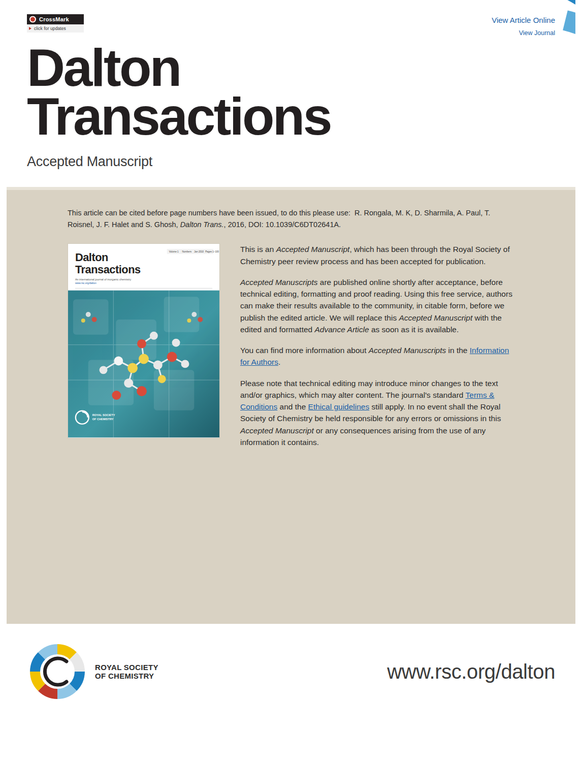CrossMark
click for updates
View Article Online
View Journal
Dalton Transactions
Accepted Manuscript
This article can be cited before page numbers have been issued, to do this please use: R. Rongala, M. K, D. Sharmila, A. Paul, T. Roisnel, J. F. Halet and S. Ghosh, Dalton Trans., 2016, DOI: 10.1039/C6DT02641A.
Dalton Transactions An international journal of inorganic chemistry www.rsc.org/dalton Volume 1 Numbers Jan 2010 Pages 1–100 ROYAL SOCIETY OF CHEMISTRY
This is an Accepted Manuscript, which has been through the Royal Society of Chemistry peer review process and has been accepted for publication.
Accepted Manuscripts are published online shortly after acceptance, before technical editing, formatting and proof reading. Using this free service, authors can make their results available to the community, in citable form, before we publish the edited article. We will replace this Accepted Manuscript with the edited and formatted Advance Article as soon as it is available.
You can find more information about Accepted Manuscripts in the Information for Authors.
Please note that technical editing may introduce minor changes to the text and/or graphics, which may alter content. The journal's standard Terms & Conditions and the Ethical guidelines still apply. In no event shall the Royal Society of Chemistry be held responsible for any errors or omissions in this Accepted Manuscript or any consequences arising from the use of any information it contains.
Royal Society
of Chemistry
www.rsc.org/dalton